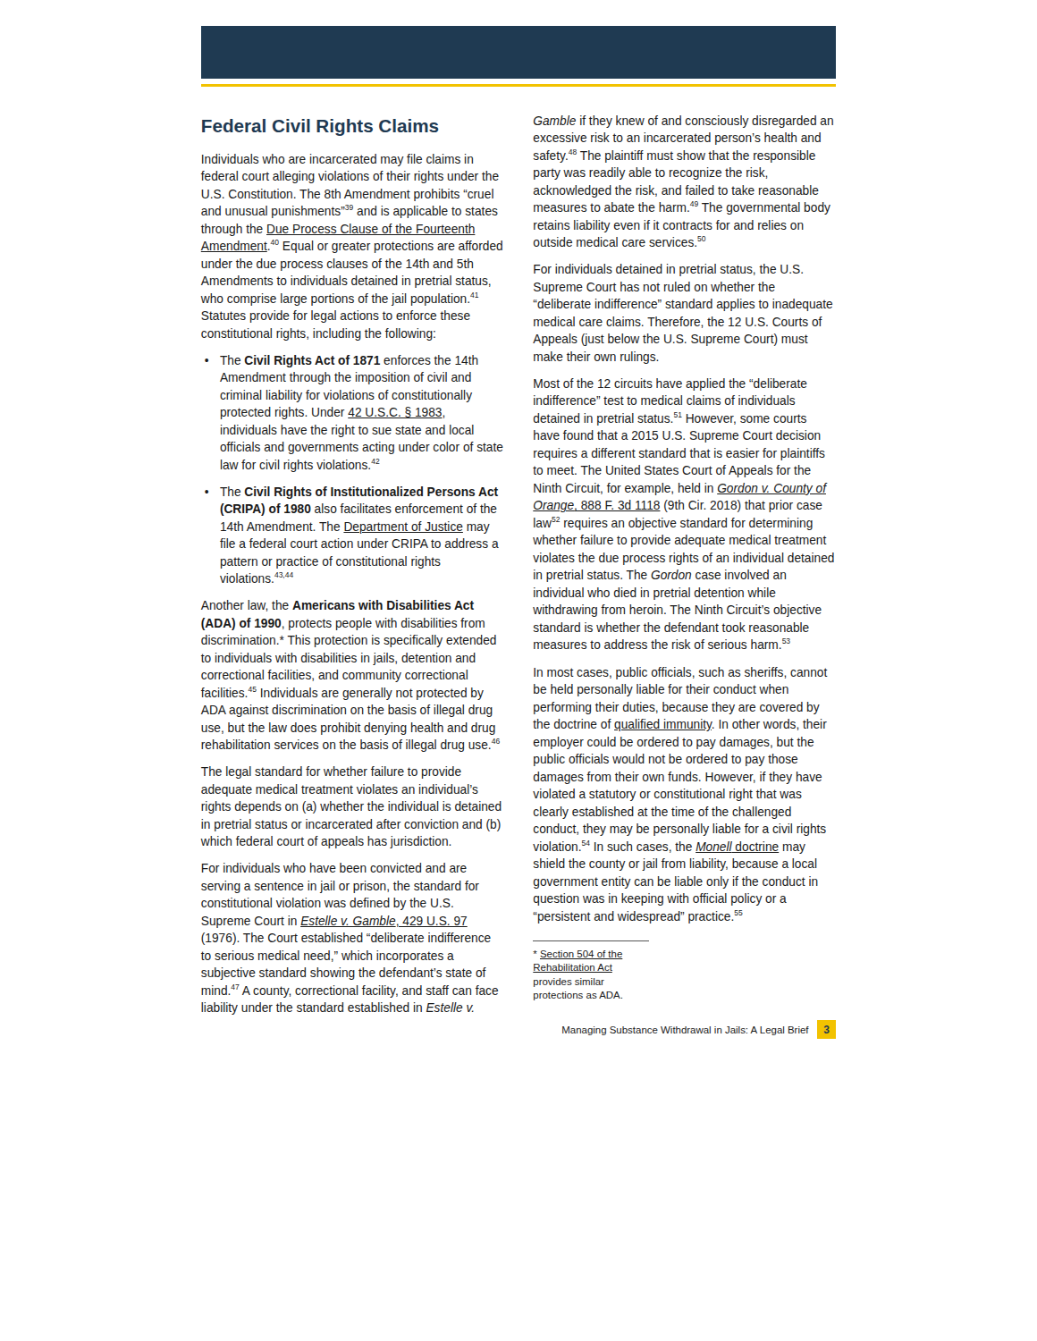Federal Civil Rights Claims
Individuals who are incarcerated may file claims in federal court alleging violations of their rights under the U.S. Constitution. The 8th Amendment prohibits “cruel and unusual punishments”39 and is applicable to states through the Due Process Clause of the Fourteenth Amendment.40 Equal or greater protections are afforded under the due process clauses of the 14th and 5th Amendments to individuals detained in pretrial status, who comprise large portions of the jail population.41 Statutes provide for legal actions to enforce these constitutional rights, including the following:
The Civil Rights Act of 1871 enforces the 14th Amendment through the imposition of civil and criminal liability for violations of constitutionally protected rights. Under 42 U.S.C. § 1983, individuals have the right to sue state and local officials and governments acting under color of state law for civil rights violations.42
The Civil Rights of Institutionalized Persons Act (CRIPA) of 1980 also facilitates enforcement of the 14th Amendment. The Department of Justice may file a federal court action under CRIPA to address a pattern or practice of constitutional rights violations.43,44
Another law, the Americans with Disabilities Act (ADA) of 1990, protects people with disabilities from discrimination.* This protection is specifically extended to individuals with disabilities in jails, detention and correctional facilities, and community correctional facilities.45 Individuals are generally not protected by ADA against discrimination on the basis of illegal drug use, but the law does prohibit denying health and drug rehabilitation services on the basis of illegal drug use.46
The legal standard for whether failure to provide adequate medical treatment violates an individual’s rights depends on (a) whether the individual is detained in pretrial status or incarcerated after conviction and (b) which federal court of appeals has jurisdiction.
For individuals who have been convicted and are serving a sentence in jail or prison, the standard for constitutional violation was defined by the U.S. Supreme Court in Estelle v. Gamble, 429 U.S. 97 (1976). The Court established “deliberate indifference to serious medical need,” which incorporates a subjective standard showing the defendant’s state of mind.47 A county, correctional facility, and staff can face liability under the standard established in Estelle v. Gamble if they knew of and consciously disregarded an excessive risk to an incarcerated person’s health and safety.48 The plaintiff must show that the responsible party was readily able to recognize the risk, acknowledged the risk, and failed to take reasonable measures to abate the harm.49 The governmental body retains liability even if it contracts for and relies on outside medical care services.50
For individuals detained in pretrial status, the U.S. Supreme Court has not ruled on whether the “deliberate indifference” standard applies to inadequate medical care claims. Therefore, the 12 U.S. Courts of Appeals (just below the U.S. Supreme Court) must make their own rulings.
Most of the 12 circuits have applied the “deliberate indifference” test to medical claims of individuals detained in pretrial status.51 However, some courts have found that a 2015 U.S. Supreme Court decision requires a different standard that is easier for plaintiffs to meet. The United States Court of Appeals for the Ninth Circuit, for example, held in Gordon v. County of Orange, 888 F. 3d 1118 (9th Cir. 2018) that prior case law52 requires an objective standard for determining whether failure to provide adequate medical treatment violates the due process rights of an individual detained in pretrial status. The Gordon case involved an individual who died in pretrial detention while withdrawing from heroin. The Ninth Circuit’s objective standard is whether the defendant took reasonable measures to address the risk of serious harm.53
In most cases, public officials, such as sheriffs, cannot be held personally liable for their conduct when performing their duties, because they are covered by the doctrine of qualified immunity. In other words, their employer could be ordered to pay damages, but the public officials would not be ordered to pay those damages from their own funds. However, if they have violated a statutory or constitutional right that was clearly established at the time of the challenged conduct, they may be personally liable for a civil rights violation.54 In such cases, the Monell doctrine may shield the county or jail from liability, because a local government entity can be liable only if the conduct in question was in keeping with official policy or a “persistent and widespread” practice.55
* Section 504 of the Rehabilitation Act provides similar protections as ADA.
Managing Substance Withdrawal in Jails: A Legal Brief 3